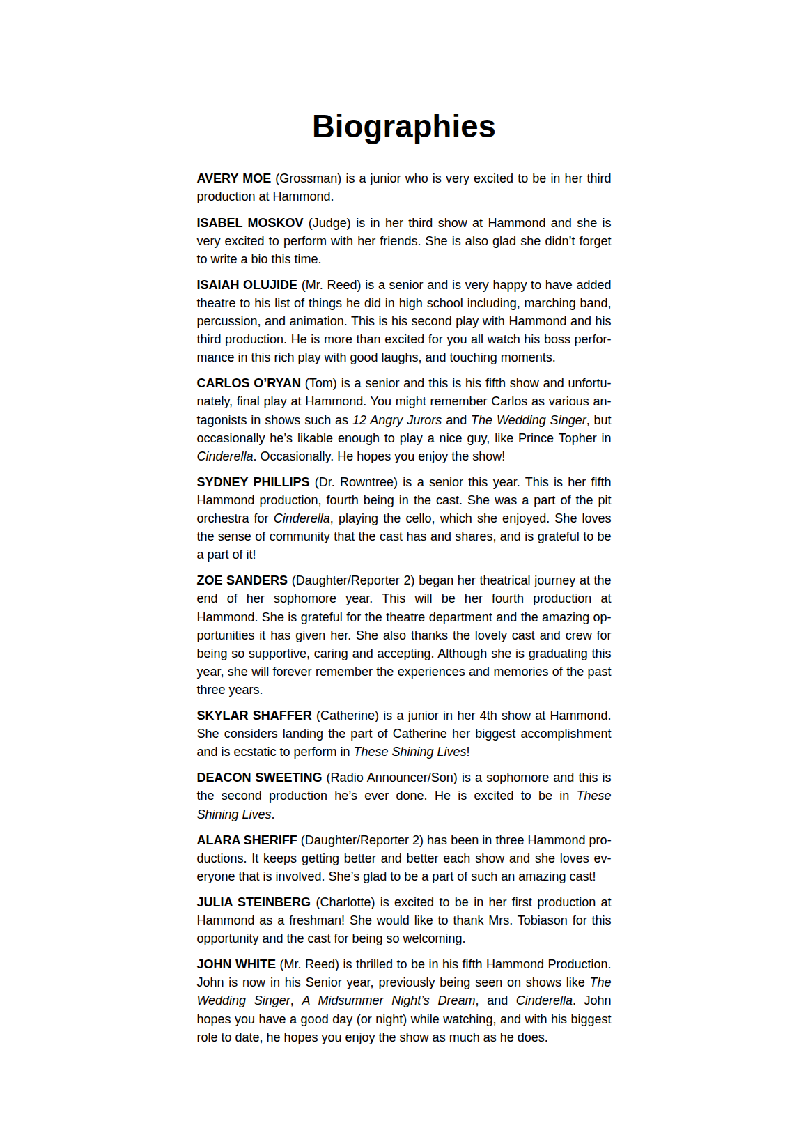Biographies
AVERY MOE (Grossman) is a junior who is very excited to be in her third production at Hammond.
ISABEL MOSKOV (Judge) is in her third show at Hammond and she is very excited to perform with her friends. She is also glad she didn’t forget to write a bio this time.
ISAIAH OLUJIDE (Mr. Reed) is a senior and is very happy to have added theatre to his list of things he did in high school including, marching band, percussion, and animation. This is his second play with Hammond and his third production. He is more than excited for you all watch his boss performance in this rich play with good laughs, and touching moments.
CARLOS O’RYAN (Tom) is a senior and this is his fifth show and unfortunately, final play at Hammond. You might remember Carlos as various antagonists in shows such as 12 Angry Jurors and The Wedding Singer, but occasionally he’s likable enough to play a nice guy, like Prince Topher in Cinderella. Occasionally. He hopes you enjoy the show!
SYDNEY PHILLIPS (Dr. Rowntree) is a senior this year. This is her fifth Hammond production, fourth being in the cast. She was a part of the pit orchestra for Cinderella, playing the cello, which she enjoyed. She loves the sense of community that the cast has and shares, and is grateful to be a part of it!
ZOE SANDERS (Daughter/Reporter 2) began her theatrical journey at the end of her sophomore year. This will be her fourth production at Hammond. She is grateful for the theatre department and the amazing opportunities it has given her. She also thanks the lovely cast and crew for being so supportive, caring and accepting. Although she is graduating this year, she will forever remember the experiences and memories of the past three years.
SKYLAR SHAFFER (Catherine) is a junior in her 4th show at Hammond. She considers landing the part of Catherine her biggest accomplishment and is ecstatic to perform in These Shining Lives!
DEACON SWEETING (Radio Announcer/Son) is a sophomore and this is the second production he’s ever done. He is excited to be in These Shining Lives.
ALARA SHERIFF (Daughter/Reporter 2) has been in three Hammond productions. It keeps getting better and better each show and she loves everyone that is involved. She’s glad to be a part of such an amazing cast!
JULIA STEINBERG (Charlotte) is excited to be in her first production at Hammond as a freshman! She would like to thank Mrs. Tobiason for this opportunity and the cast for being so welcoming.
JOHN WHITE (Mr. Reed) is thrilled to be in his fifth Hammond Production. John is now in his Senior year, previously being seen on shows like The Wedding Singer, A Midsummer Night’s Dream, and Cinderella. John hopes you have a good day (or night) while watching, and with his biggest role to date, he hopes you enjoy the show as much as he does.